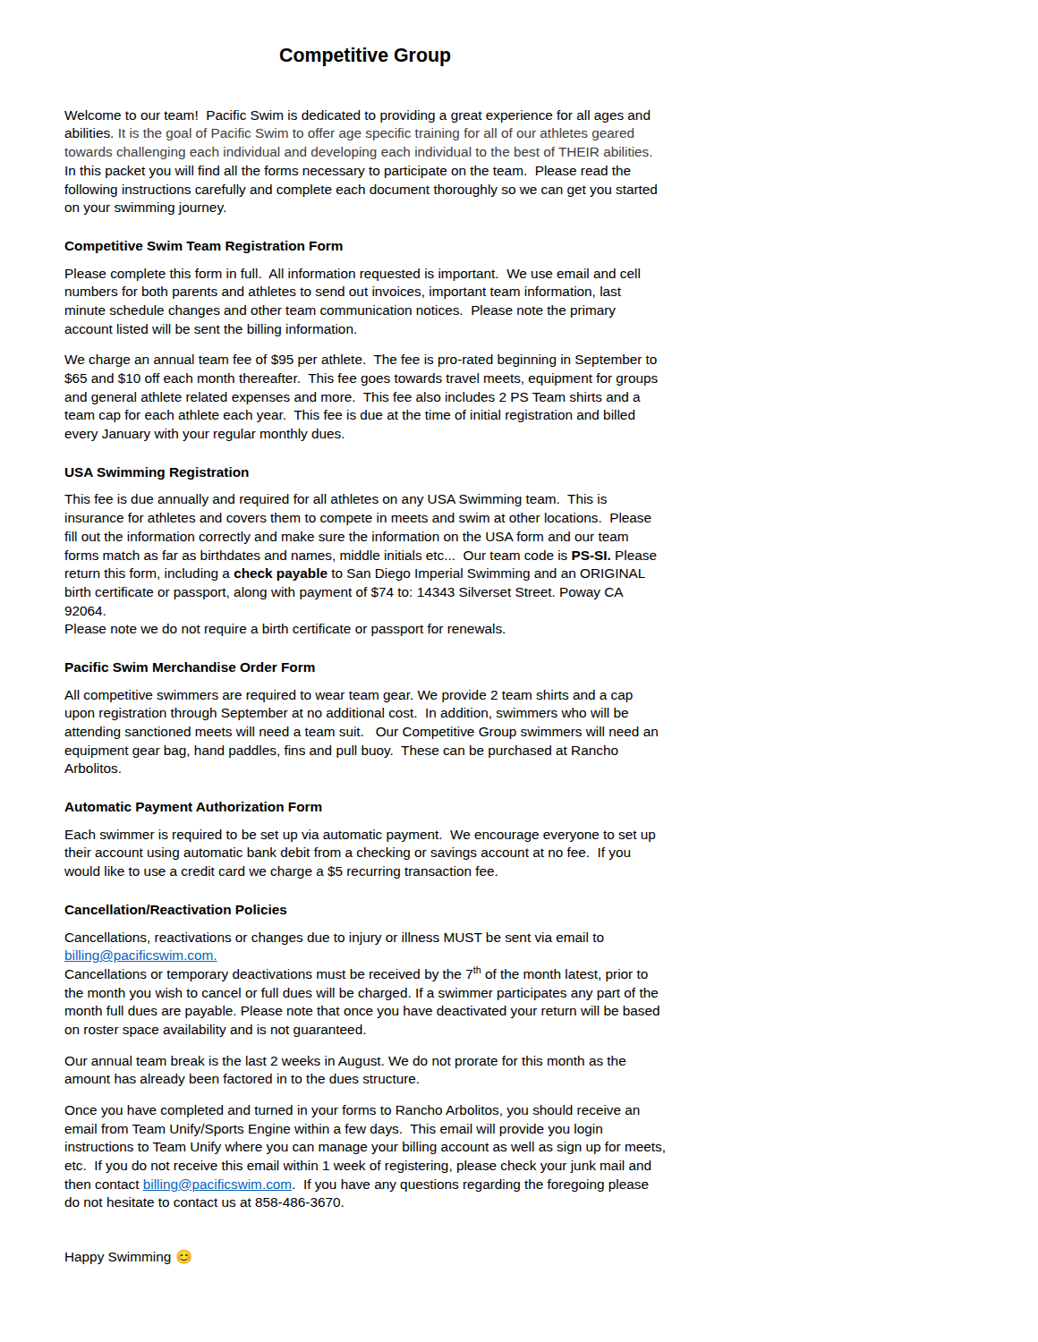Competitive Group
Welcome to our team! Pacific Swim is dedicated to providing a great experience for all ages and abilities. It is the goal of Pacific Swim to offer age specific training for all of our athletes geared towards challenging each individual and developing each individual to the best of THEIR abilities. In this packet you will find all the forms necessary to participate on the team. Please read the following instructions carefully and complete each document thoroughly so we can get you started on your swimming journey.
Competitive Swim Team Registration Form
Please complete this form in full. All information requested is important. We use email and cell numbers for both parents and athletes to send out invoices, important team information, last minute schedule changes and other team communication notices. Please note the primary account listed will be sent the billing information.
We charge an annual team fee of $95 per athlete. The fee is pro-rated beginning in September to $65 and $10 off each month thereafter. This fee goes towards travel meets, equipment for groups and general athlete related expenses and more. This fee also includes 2 PS Team shirts and a team cap for each athlete each year. This fee is due at the time of initial registration and billed every January with your regular monthly dues.
USA Swimming Registration
This fee is due annually and required for all athletes on any USA Swimming team. This is insurance for athletes and covers them to compete in meets and swim at other locations. Please fill out the information correctly and make sure the information on the USA form and our team forms match as far as birthdates and names, middle initials etc... Our team code is PS-SI. Please return this form, including a check payable to San Diego Imperial Swimming and an ORIGINAL birth certificate or passport, along with payment of $74 to: 14343 Silverset Street. Poway CA 92064.
Please note we do not require a birth certificate or passport for renewals.
Pacific Swim Merchandise Order Form
All competitive swimmers are required to wear team gear. We provide 2 team shirts and a cap upon registration through September at no additional cost. In addition, swimmers who will be attending sanctioned meets will need a team suit. Our Competitive Group swimmers will need an equipment gear bag, hand paddles, fins and pull buoy. These can be purchased at Rancho Arbolitos.
Automatic Payment Authorization Form
Each swimmer is required to be set up via automatic payment. We encourage everyone to set up their account using automatic bank debit from a checking or savings account at no fee. If you would like to use a credit card we charge a $5 recurring transaction fee.
Cancellation/Reactivation Policies
Cancellations, reactivations or changes due to injury or illness MUST be sent via email to billing@pacificswim.com.
Cancellations or temporary deactivations must be received by the 7th of the month latest, prior to the month you wish to cancel or full dues will be charged. If a swimmer participates any part of the month full dues are payable. Please note that once you have deactivated your return will be based on roster space availability and is not guaranteed.
Our annual team break is the last 2 weeks in August. We do not prorate for this month as the amount has already been factored in to the dues structure.
Once you have completed and turned in your forms to Rancho Arbolitos, you should receive an email from Team Unify/Sports Engine within a few days. This email will provide you login instructions to Team Unify where you can manage your billing account as well as sign up for meets, etc. If you do not receive this email within 1 week of registering, please check your junk mail and then contact billing@pacificswim.com. If you have any questions regarding the foregoing please do not hesitate to contact us at 858-486-3670.
Happy Swimming 😊